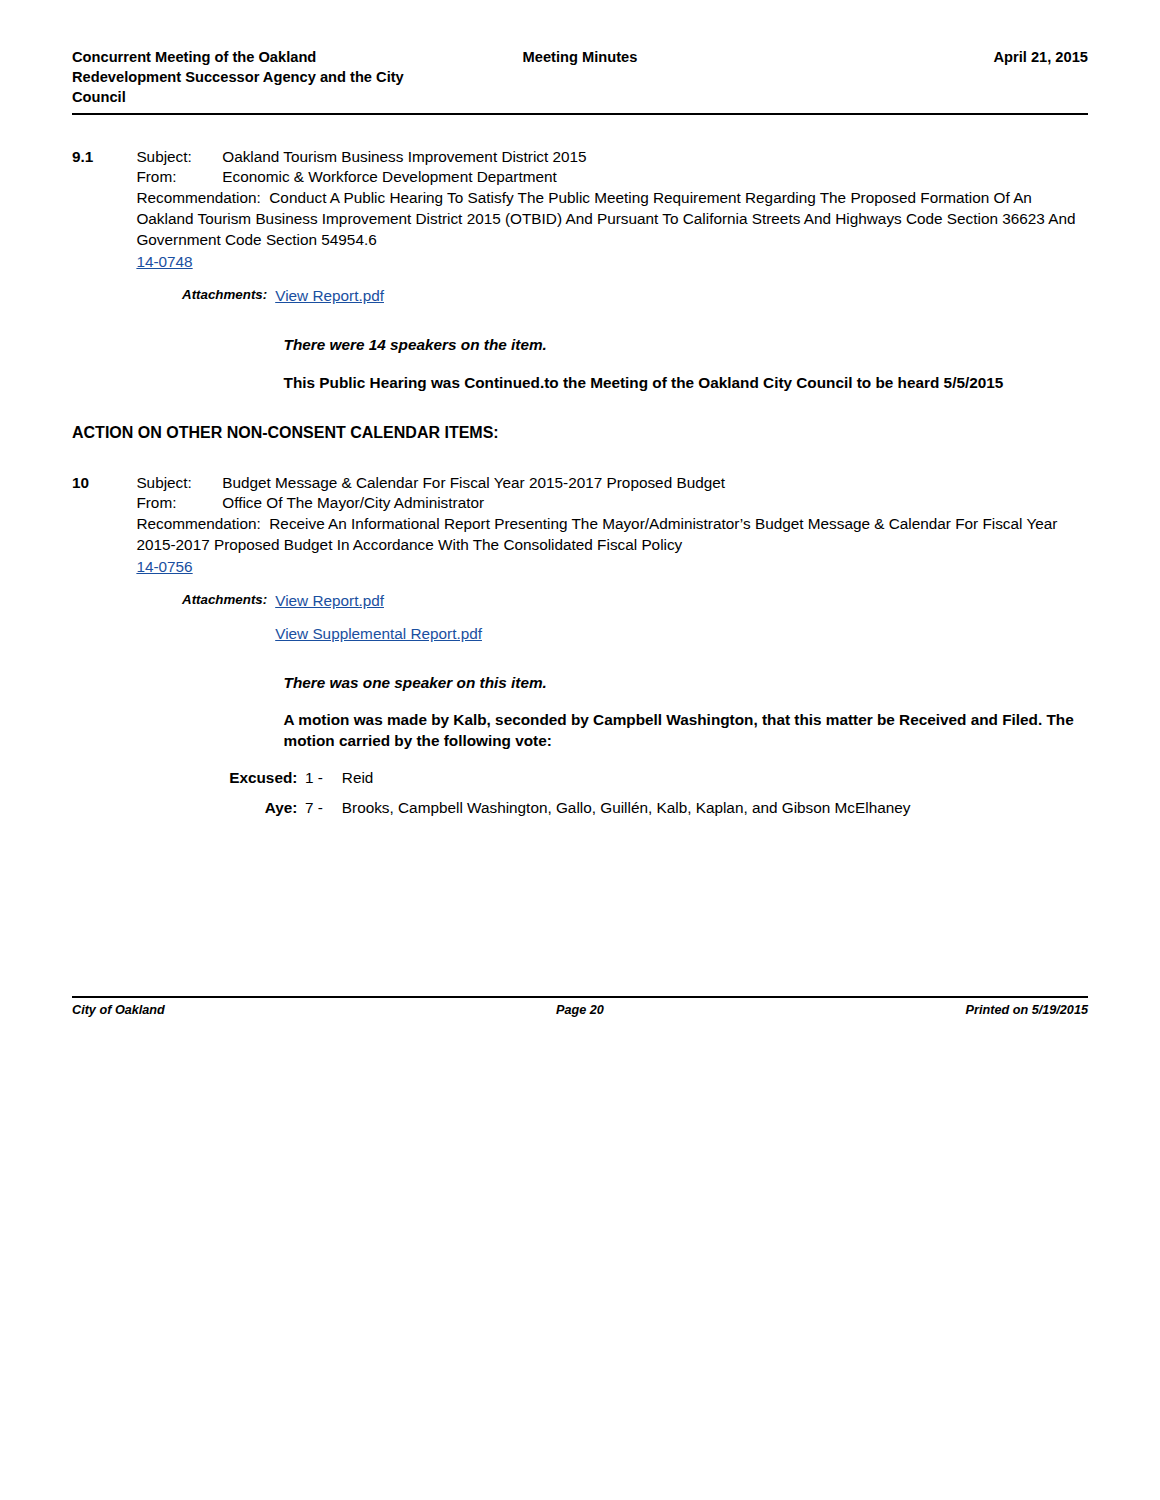Concurrent Meeting of the Oakland Redevelopment Successor Agency and the City Council
Meeting Minutes
April 21, 2015
9.1
Subject:
Oakland Tourism Business Improvement District 2015
From:
Economic & Workforce Development Department
Recommendation: Conduct A Public Hearing To Satisfy The Public Meeting Requirement Regarding The Proposed Formation Of An Oakland Tourism Business Improvement District 2015 (OTBID) And Pursuant To California Streets And Highways Code Section 36623 And Government Code Section 54954.6
14-0748
Attachments:
View Report.pdf
There were 14 speakers on the item.
This Public Hearing was Continued.to the Meeting of the Oakland City Council to be heard 5/5/2015
ACTION ON OTHER NON-CONSENT CALENDAR ITEMS:
10
Subject:
Budget Message & Calendar For Fiscal Year 2015-2017 Proposed Budget
From:
Office Of The Mayor/City Administrator
Recommendation: Receive An Informational Report Presenting The Mayor/Administrator’s Budget Message & Calendar For Fiscal Year 2015-2017 Proposed Budget In Accordance With The Consolidated Fiscal Policy
14-0756
Attachments:
View Report.pdf
View Supplemental Report.pdf
There was one speaker on this item.
A motion was made by Kalb, seconded by Campbell Washington, that this matter be Received and Filed. The motion carried by the following vote:
Excused:
1 -
Reid
Aye:
7 -
Brooks, Campbell Washington, Gallo, Guillén, Kalb, Kaplan, and Gibson McElhaney
City of Oakland
Page 20
Printed on 5/19/2015